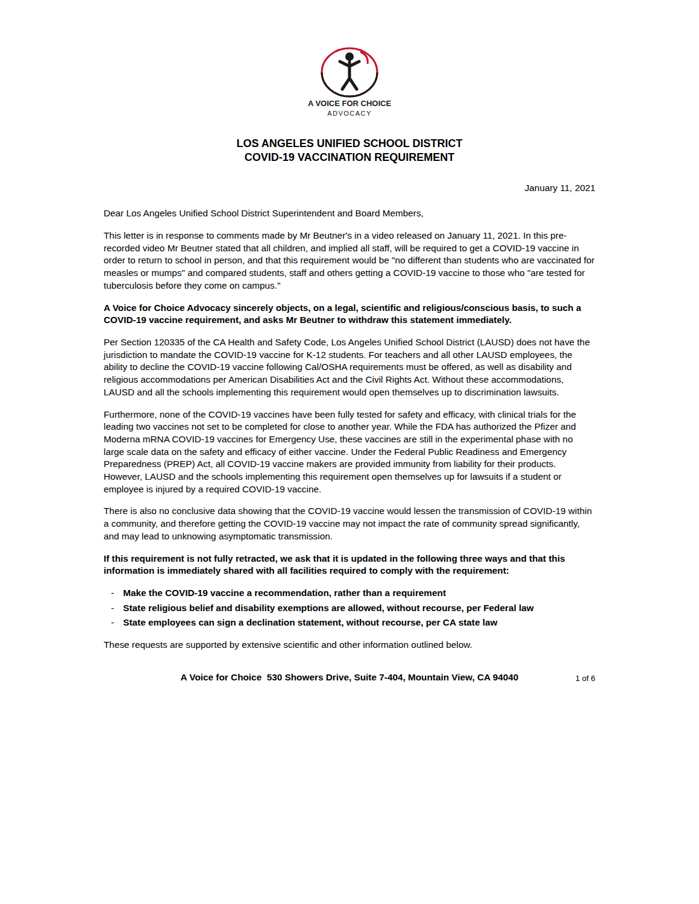A VOICE FOR CHOICE ADVOCACY
LOS ANGELES UNIFIED SCHOOL DISTRICT
COVID-19 VACCINATION REQUIREMENT
January 11, 2021
Dear Los Angeles Unified School District Superintendent and Board Members,
This letter is in response to comments made by Mr Beutner's in a video released on January 11, 2021. In this pre-recorded video Mr Beutner stated that all children, and implied all staff, will be required to get a COVID-19 vaccine in order to return to school in person, and that this requirement would be "no different than students who are vaccinated for measles or mumps" and compared students, staff and others getting a COVID-19 vaccine to those who "are tested for tuberculosis before they come on campus."
A Voice for Choice Advocacy sincerely objects, on a legal, scientific and religious/conscious basis, to such a COVID-19 vaccine requirement, and asks Mr Beutner to withdraw this statement immediately.
Per Section 120335 of the CA Health and Safety Code, Los Angeles Unified School District (LAUSD) does not have the jurisdiction to mandate the COVID-19 vaccine for K-12 students. For teachers and all other LAUSD employees, the ability to decline the COVID-19 vaccine following Cal/OSHA requirements must be offered, as well as disability and religious accommodations per American Disabilities Act and the Civil Rights Act. Without these accommodations, LAUSD and all the schools implementing this requirement would open themselves up to discrimination lawsuits.
Furthermore, none of the COVID-19 vaccines have been fully tested for safety and efficacy, with clinical trials for the leading two vaccines not set to be completed for close to another year. While the FDA has authorized the Pfizer and Moderna mRNA COVID-19 vaccines for Emergency Use, these vaccines are still in the experimental phase with no large scale data on the safety and efficacy of either vaccine. Under the Federal Public Readiness and Emergency Preparedness (PREP) Act, all COVID-19 vaccine makers are provided immunity from liability for their products. However, LAUSD and the schools implementing this requirement open themselves up for lawsuits if a student or employee is injured by a required COVID-19 vaccine.
There is also no conclusive data showing that the COVID-19 vaccine would lessen the transmission of COVID-19 within a community, and therefore getting the COVID-19 vaccine may not impact the rate of community spread significantly, and may lead to unknowing asymptomatic transmission.
If this requirement is not fully retracted, we ask that it is updated in the following three ways and that this information is immediately shared with all facilities required to comply with the requirement:
Make the COVID-19 vaccine a recommendation, rather than a requirement
State religious belief and disability exemptions are allowed, without recourse, per Federal law
State employees can sign a declination statement, without recourse, per CA state law
These requests are supported by extensive scientific and other information outlined below.
A Voice for Choice 530 Showers Drive, Suite 7-404, Mountain View, CA 94040 1 of 6